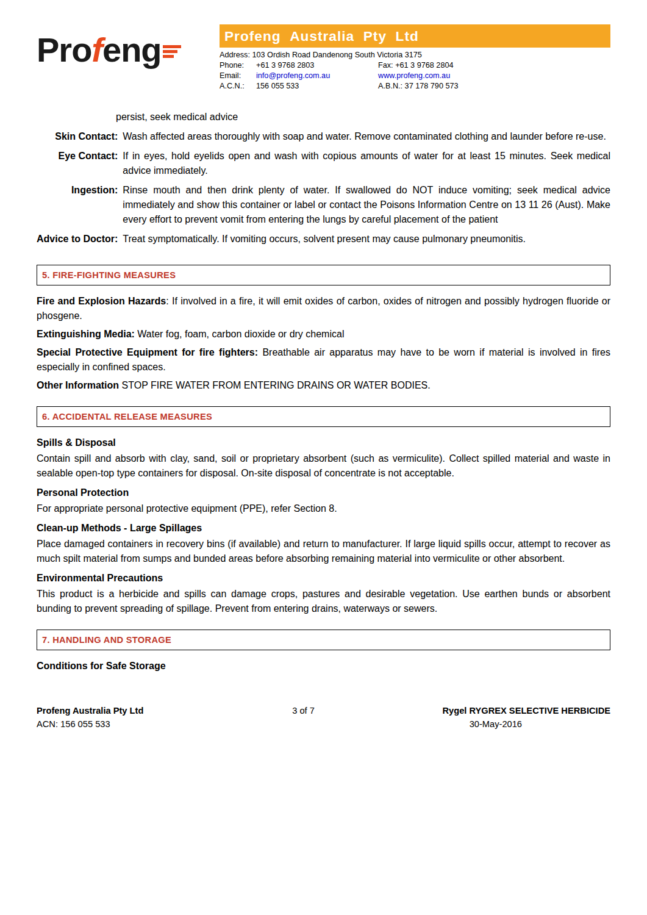Pro feng
Profeng Australia Pty Ltd
Address: 103 Ordish Road Dandenong South Victoria 3175
Phone:+61 3 9768 2803 Fax: +61 3 9768 2804
Email: info@profeng.com.au www.profeng.com.au
A.C.N.: 156 055 533 A.B.N.: 37 178 790 573
persist, seek medical advice
| Skin Contact: | Wash affected areas thoroughly with soap and water. Remove contaminated clothing and launder before re-use. |
| Eye Contact: | If in eyes, hold eyelids open and wash with copious amounts of water for at least 15 minutes. Seek medical advice immediately. |
| Ingestion: | Rinse mouth and then drink plenty of water. If swallowed do NOT induce vomiting; seek medical advice immediately and show this container or label or contact the Poisons Information Centre on 13 11 26 (Aust). Make every effort to prevent vomit from entering the lungs by careful placement of the patient |
| Advice to Doctor: | Treat symptomatically. If vomiting occurs, solvent present may cause pulmonary pneumonitis. |
5. FIRE-FIGHTING MEASURES
Fire and Explosion Hazards: If involved in a fire, it will emit oxides of carbon, oxides of nitrogen and possibly hydrogen fluoride or phosgene.
Extinguishing Media: Water fog, foam, carbon dioxide or dry chemical
Special Protective Equipment for fire fighters: Breathable air apparatus may have to be worn if material is involved in fires especially in confined spaces.
Other Information STOP FIRE WATER FROM ENTERING DRAINS OR WATER BODIES.
6. ACCIDENTAL RELEASE MEASURES
Spills & Disposal
Contain spill and absorb with clay, sand, soil or proprietary absorbent (such as vermiculite). Collect spilled material and waste in sealable open-top type containers for disposal. On-site disposal of concentrate is not acceptable.
Personal Protection
For appropriate personal protective equipment (PPE), refer Section 8.
Clean-up Methods - Large Spillages
Place damaged containers in recovery bins (if available) and return to manufacturer. If large liquid spills occur, attempt to recover as much spilt material from sumps and bunded areas before absorbing remaining material into vermiculite or other absorbent.
Environmental Precautions
This product is a herbicide and spills can damage crops, pastures and desirable vegetation. Use earthen bunds or absorbent bunding to prevent spreading of spillage. Prevent from entering drains, waterways or sewers.
7. HANDLING AND STORAGE
Conditions for Safe Storage
Profeng Australia Pty Ltd
3 of 7
Rygel RYGREX SELECTIVE HERBICIDE
ACN: 156 055 533
30-May-2016